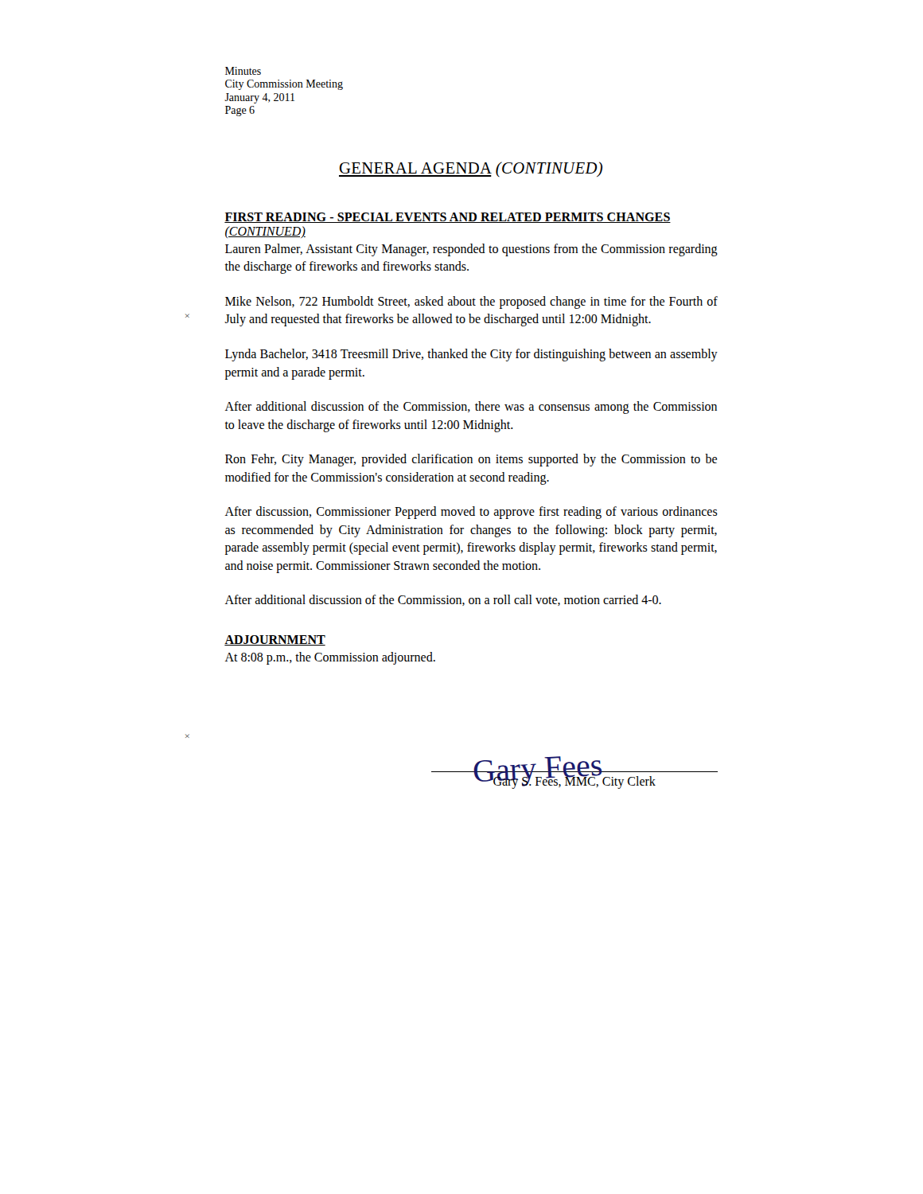×
×
Minutes
City Commission Meeting
January 4, 2011
Page 6
GENERAL AGENDA (CONTINUED)
FIRST READING - SPECIAL EVENTS AND RELATED PERMITS CHANGES
(CONTINUED)
Lauren Palmer, Assistant City Manager, responded to questions from the Commission regarding the discharge of fireworks and fireworks stands.
Mike Nelson, 722 Humboldt Street, asked about the proposed change in time for the Fourth of July and requested that fireworks be allowed to be discharged until 12:00 Midnight.
Lynda Bachelor, 3418 Treesmill Drive, thanked the City for distinguishing between an assembly permit and a parade permit.
After additional discussion of the Commission, there was a consensus among the Commission to leave the discharge of fireworks until 12:00 Midnight.
Ron Fehr, City Manager, provided clarification on items supported by the Commission to be modified for the Commission's consideration at second reading.
After discussion, Commissioner Pepperd moved to approve first reading of various ordinances as recommended by City Administration for changes to the following: block party permit, parade assembly permit (special event permit), fireworks display permit, fireworks stand permit, and noise permit. Commissioner Strawn seconded the motion.
After additional discussion of the Commission, on a roll call vote, motion carried 4-0.
ADJOURNMENT
At 8:08 p.m., the Commission adjourned.
Gary Fees
Gary S. Fees, MMC, City Clerk